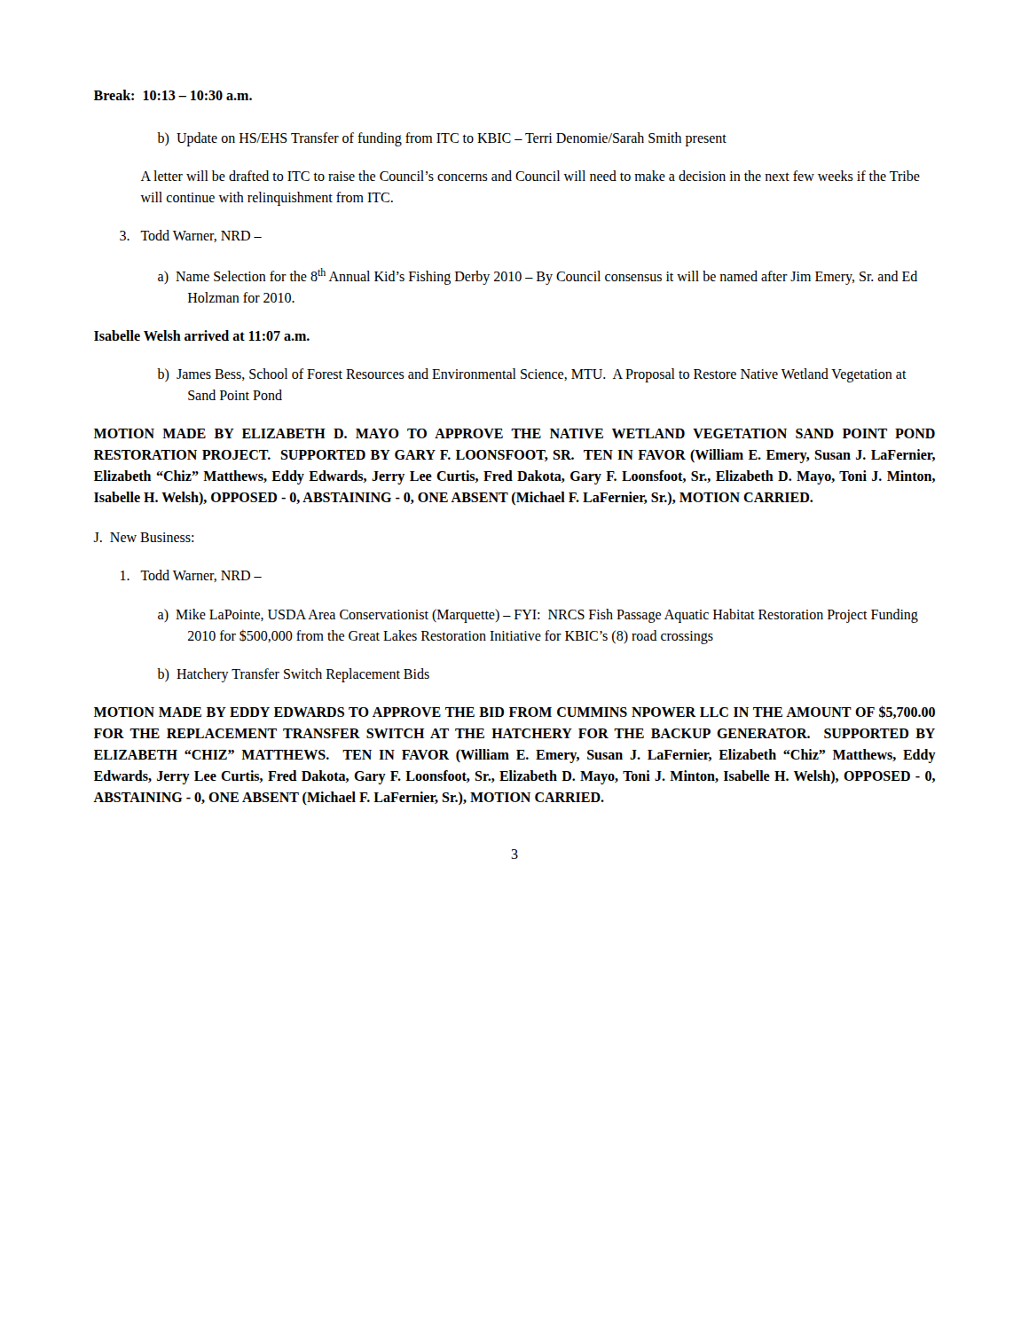Break: 10:13 – 10:30 a.m.
b) Update on HS/EHS Transfer of funding from ITC to KBIC – Terri Denomie/Sarah Smith present
A letter will be drafted to ITC to raise the Council’s concerns and Council will need to make a decision in the next few weeks if the Tribe will continue with relinquishment from ITC.
3. Todd Warner, NRD –
a) Name Selection for the 8th Annual Kid’s Fishing Derby 2010 – By Council consensus it will be named after Jim Emery, Sr. and Ed Holzman for 2010.
Isabelle Welsh arrived at 11:07 a.m.
b) James Bess, School of Forest Resources and Environmental Science, MTU. A Proposal to Restore Native Wetland Vegetation at Sand Point Pond
MOTION MADE BY ELIZABETH D. MAYO TO APPROVE THE NATIVE WETLAND VEGETATION SAND POINT POND RESTORATION PROJECT. SUPPORTED BY GARY F. LOONSFOOT, SR. TEN IN FAVOR (William E. Emery, Susan J. LaFernier, Elizabeth “Chiz” Matthews, Eddy Edwards, Jerry Lee Curtis, Fred Dakota, Gary F. Loonsfoot, Sr., Elizabeth D. Mayo, Toni J. Minton, Isabelle H. Welsh), OPPOSED - 0, ABSTAINING - 0, ONE ABSENT (Michael F. LaFernier, Sr.), MOTION CARRIED.
J. New Business:
1. Todd Warner, NRD –
a) Mike LaPointe, USDA Area Conservationist (Marquette) – FYI: NRCS Fish Passage Aquatic Habitat Restoration Project Funding 2010 for $500,000 from the Great Lakes Restoration Initiative for KBIC’s (8) road crossings
b) Hatchery Transfer Switch Replacement Bids
MOTION MADE BY EDDY EDWARDS TO APPROVE THE BID FROM CUMMINS NPOWER LLC IN THE AMOUNT OF $5,700.00 FOR THE REPLACEMENT TRANSFER SWITCH AT THE HATCHERY FOR THE BACKUP GENERATOR. SUPPORTED BY ELIZABETH “CHIZ” MATTHEWS. TEN IN FAVOR (William E. Emery, Susan J. LaFernier, Elizabeth “Chiz” Matthews, Eddy Edwards, Jerry Lee Curtis, Fred Dakota, Gary F. Loonsfoot, Sr., Elizabeth D. Mayo, Toni J. Minton, Isabelle H. Welsh), OPPOSED - 0, ABSTAINING - 0, ONE ABSENT (Michael F. LaFernier, Sr.), MOTION CARRIED.
3